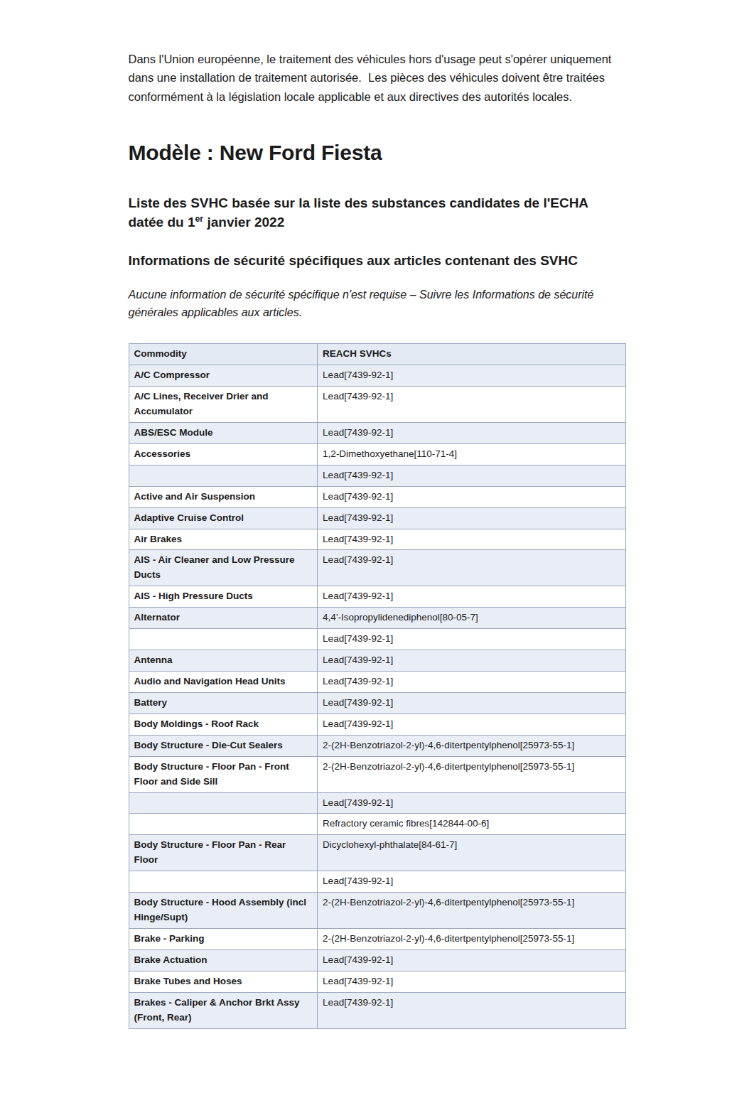Dans l'Union européenne, le traitement des véhicules hors d'usage peut s'opérer uniquement dans une installation de traitement autorisée. Les pièces des véhicules doivent être traitées conformément à la législation locale applicable et aux directives des autorités locales.
Modèle : New Ford Fiesta
Liste des SVHC basée sur la liste des substances candidates de l'ECHA datée du 1er janvier 2022
Informations de sécurité spécifiques aux articles contenant des SVHC
Aucune information de sécurité spécifique n'est requise – Suivre les Informations de sécurité générales applicables aux articles.
| Commodity | REACH SVHCs |
| --- | --- |
| A/C Compressor | Lead[7439-92-1] |
| A/C Lines, Receiver Drier and Accumulator | Lead[7439-92-1] |
| ABS/ESC Module | Lead[7439-92-1] |
| Accessories | 1,2-Dimethoxyethane[110-71-4] |
| | Lead[7439-92-1] |
| Active and Air Suspension | Lead[7439-92-1] |
| Adaptive Cruise Control | Lead[7439-92-1] |
| Air Brakes | Lead[7439-92-1] |
| AIS - Air Cleaner and Low Pressure Ducts | Lead[7439-92-1] |
| AIS - High Pressure Ducts | Lead[7439-92-1] |
| Alternator | 4,4'-Isopropylidenediphenol[80-05-7] |
| | Lead[7439-92-1] |
| Antenna | Lead[7439-92-1] |
| Audio and Navigation Head Units | Lead[7439-92-1] |
| Battery | Lead[7439-92-1] |
| Body Moldings - Roof Rack | Lead[7439-92-1] |
| Body Structure - Die-Cut Sealers | 2-(2H-Benzotriazol-2-yl)-4,6-ditertpentylphenol[25973-55-1] |
| Body Structure - Floor Pan - Front Floor and Side Sill | 2-(2H-Benzotriazol-2-yl)-4,6-ditertpentylphenol[25973-55-1] |
| | Lead[7439-92-1] |
| | Refractory ceramic fibres[142844-00-6] |
| Body Structure - Floor Pan - Rear Floor | Dicyclohexyl-phthalate[84-61-7] |
| | Lead[7439-92-1] |
| Body Structure - Hood Assembly (incl Hinge/Supt) | 2-(2H-Benzotriazol-2-yl)-4,6-ditertpentylphenol[25973-55-1] |
| Brake - Parking | 2-(2H-Benzotriazol-2-yl)-4,6-ditertpentylphenol[25973-55-1] |
| Brake Actuation | Lead[7439-92-1] |
| Brake Tubes and Hoses | Lead[7439-92-1] |
| Brakes - Caliper & Anchor Brkt Assy (Front, Rear) | Lead[7439-92-1] |